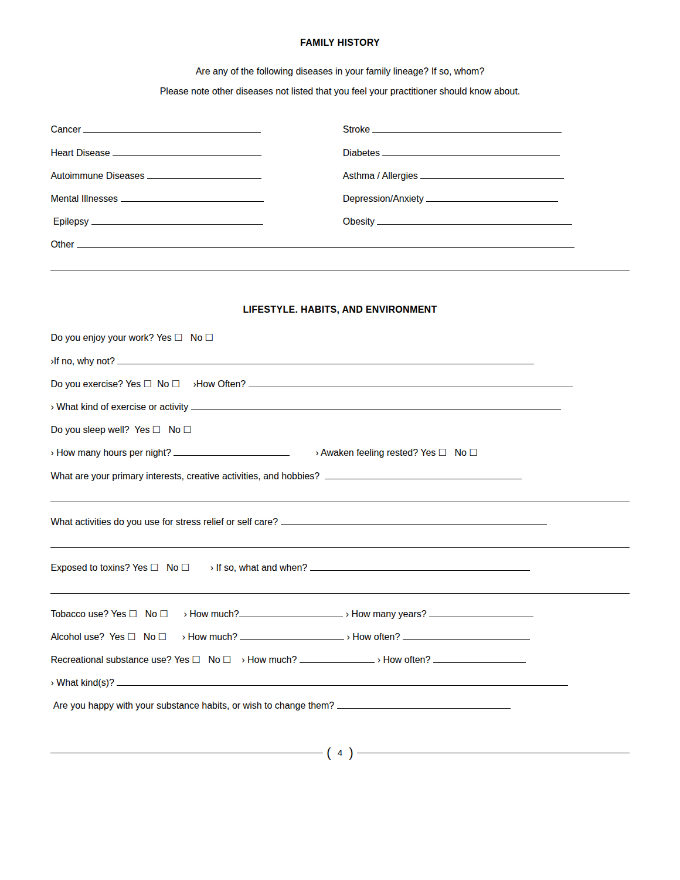FAMILY HISTORY
Are any of the following diseases in your family lineage? If so, whom?
Please note other diseases not listed that you feel your practitioner should know about.
Cancer
Stroke
Heart Disease
Diabetes
Autoimmune Diseases
Asthma / Allergies
Mental Illnesses
Depression/Anxiety
Epilepsy
Obesity
Other
LIFESTYLE. HABITS, AND ENVIRONMENT
Do you enjoy your work? Yes ☐ No ☐
›If no, why not?
Do you exercise? Yes ☐ No ☐ ›How Often?
› What kind of exercise or activity
Do you sleep well? Yes ☐ No ☐
› How many hours per night? › Awaken feeling rested? Yes ☐ No ☐
What are your primary interests, creative activities, and hobbies?
What activities do you use for stress relief or self care?
Exposed to toxins? Yes ☐ No ☐ › If so, what and when?
Tobacco use? Yes ☐ No ☐ › How much? › How many years?
Alcohol use? Yes ☐ No ☐ › How much? › How often?
Recreational substance use? Yes ☐ No ☐ › How much? › How often?
› What kind(s)?
Are you happy with your substance habits, or wish to change them?
( 4 )